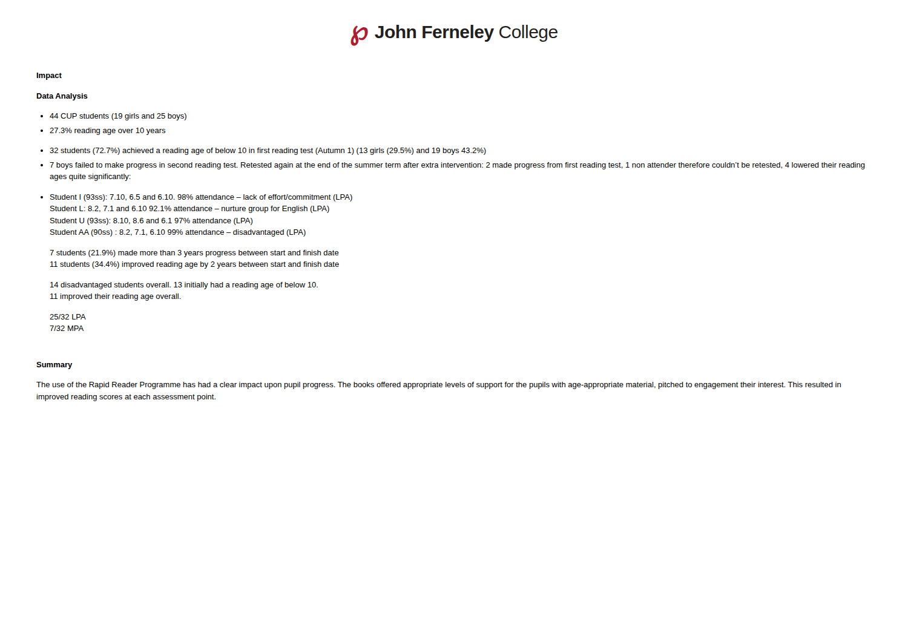℘ John Ferneley College
Impact
Data Analysis
44 CUP students (19 girls and 25 boys)
27.3% reading age over 10 years
32 students (72.7%) achieved a reading age of below 10 in first reading test (Autumn 1) (13 girls (29.5%) and 19 boys 43.2%)
7 boys failed to make progress in second reading test. Retested again at the end of the summer term after extra intervention: 2 made progress from first reading test, 1 non attender therefore couldn’t be retested, 4 lowered their reading ages quite significantly:
Student I (93ss): 7.10, 6.5 and 6.10. 98% attendance – lack of effort/commitment (LPA)
Student L: 8.2, 7.1 and 6.10 92.1% attendance – nurture group for English (LPA)
Student U (93ss): 8.10, 8.6 and 6.1 97% attendance (LPA)
Student AA (90ss) : 8.2, 7.1, 6.10 99% attendance – disadvantaged (LPA)
7 students (21.9%) made more than 3 years progress between start and finish date
11 students (34.4%) improved reading age by 2 years between start and finish date
14 disadvantaged students overall. 13 initially had a reading age of below 10.
11 improved their reading age overall.
25/32 LPA
7/32 MPA
Summary
The use of the Rapid Reader Programme has had a clear impact upon pupil progress. The books offered appropriate levels of support for the pupils with age-appropriate material, pitched to engagement their interest. This resulted in improved reading scores at each assessment point.